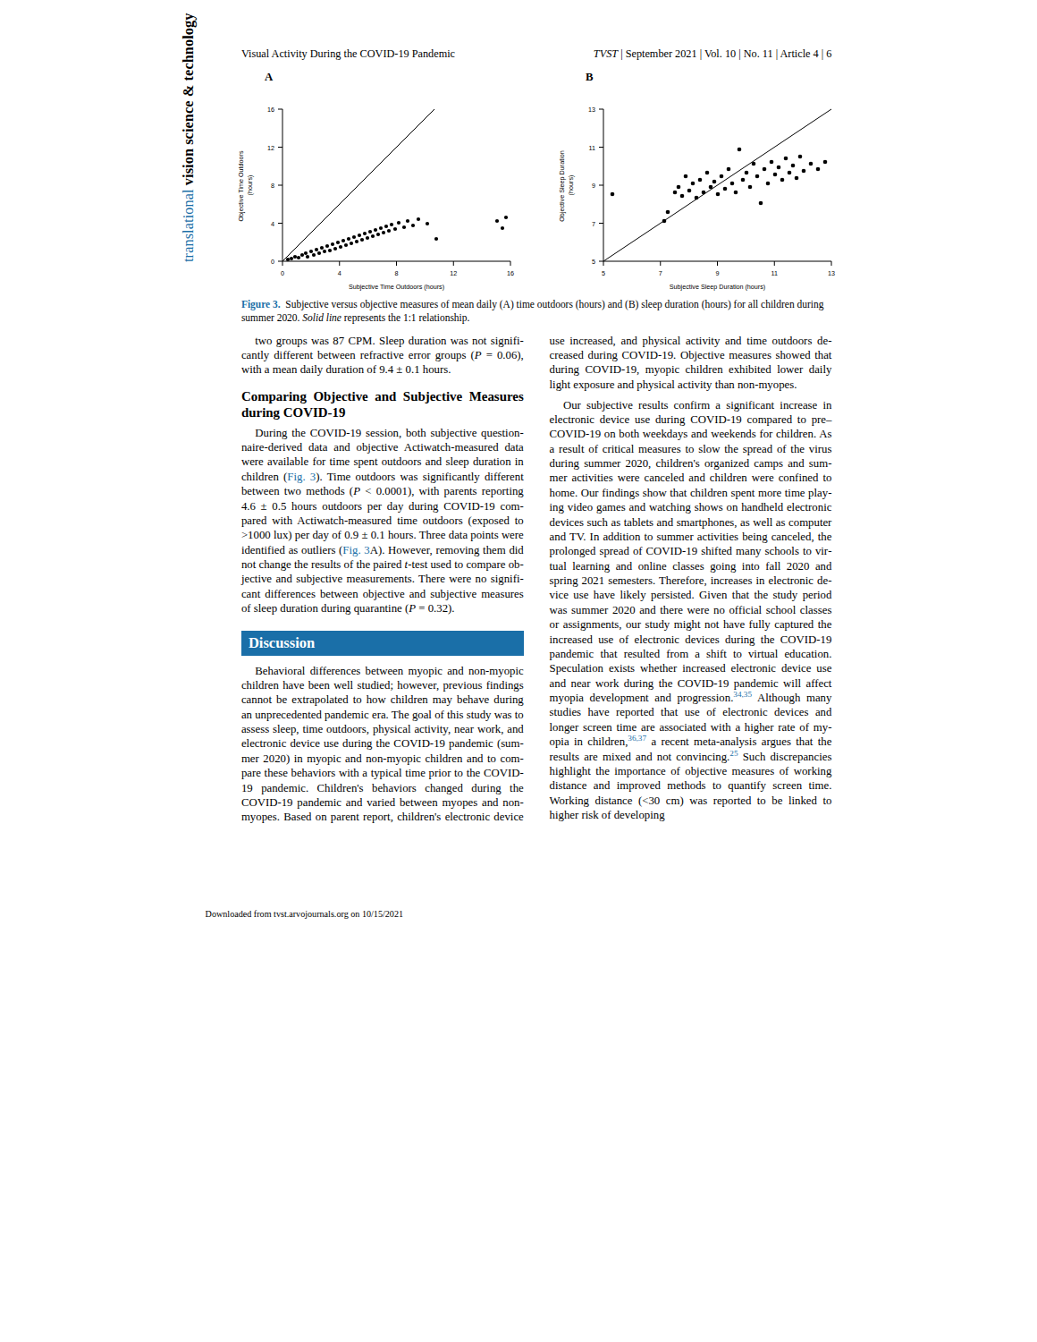Visual Activity During the COVID-19 Pandemic
TVST | September 2021 | Vol. 10 | No. 11 | Article 4 | 6
translational vision science & technology
A
0 4 8 12 16 0 4 8 12 16 Subjective Time Outdoors (hours) Objective Time Outdoors (hours)
B
5 7 9 11 13 5 7 9 11 13 Subjective Sleep Duration (hours) Objective Sleep Duration (hours)
Figure 3. Subjective versus objective measures of mean daily (A) time outdoors (hours) and (B) sleep duration (hours) for all children during summer 2020. Solid line represents the 1:1 relationship.
two groups was 87 CPM. Sleep duration was not significantly different between refractive error groups (P = 0.06), with a mean daily duration of 9.4 ± 0.1 hours.
Comparing Objective and Subjective Measures during COVID-19
During the COVID-19 session, both subjective questionnaire-derived data and objective Actiwatch-measured data were available for time spent outdoors and sleep duration in children (Fig. 3). Time outdoors was significantly different between two methods (P < 0.0001), with parents reporting 4.6 ± 0.5 hours outdoors per day during COVID-19 compared with Actiwatch-measured time outdoors (exposed to >1000 lux) per day of 0.9 ± 0.1 hours. Three data points were identified as outliers (Fig. 3 A). However, removing them did not change the results of the paired t-test used to compare objective and subjective measurements. There were no significant differences between objective and subjective measures of sleep duration during quarantine (P = 0.32).
Discussion
Behavioral differences between myopic and non-myopic children have been well studied; however, previous findings cannot be extrapolated to how children may behave during an unprecedented pandemic era. The goal of this study was to assess sleep, time outdoors, physical activity, near work, and electronic device use during the COVID-19 pandemic (summer 2020) in myopic and non-myopic children and to compare these behaviors with a typical time prior to the COVID-19 pandemic. Children's behaviors changed during the COVID-19 pandemic and varied between myopes and non-myopes. Based on parent report, children's electronic device use increased, and physical activity and time outdoors decreased during COVID-19. Objective measures showed that during COVID-19, myopic children exhibited lower daily light exposure and physical activity than non-myopes.
Our subjective results confirm a significant increase in electronic device use during COVID-19 compared to pre–COVID-19 on both weekdays and weekends for children. As a result of critical measures to slow the spread of the virus during summer 2020, children's organized camps and summer activities were canceled and children were confined to home. Our findings show that children spent more time playing video games and watching shows on handheld electronic devices such as tablets and smartphones, as well as computer and TV. In addition to summer activities being canceled, the prolonged spread of COVID-19 shifted many schools to virtual learning and online classes going into fall 2020 and spring 2021 semesters. Therefore, increases in electronic device use have likely persisted. Given that the study period was summer 2020 and there were no official school classes or assignments, our study might not have fully captured the increased use of electronic devices during the COVID-19 pandemic that resulted from a shift to virtual education. Speculation exists whether increased electronic device use and near work during the COVID-19 pandemic will affect myopia development and progression.34,35 Although many studies have reported that use of electronic devices and longer screen time are associated with a higher rate of myopia in children,36,37 a recent meta-analysis argues that the results are mixed and not convincing.25 Such discrepancies highlight the importance of objective measures of working distance and improved methods to quantify screen time. Working distance (<30 cm) was reported to be linked to higher risk of developing
Downloaded from tvst.arvojournals.org on 10/15/2021